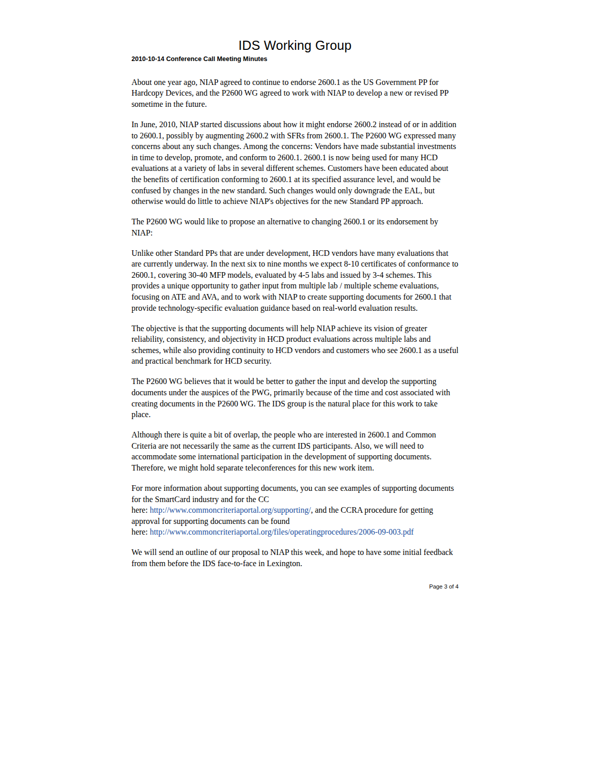IDS Working Group
2010-10-14 Conference Call Meeting Minutes
About one year ago, NIAP agreed to continue to endorse 2600.1 as the US Government PP for Hardcopy Devices, and the P2600 WG agreed to work with NIAP to develop a new or revised PP sometime in the future.
In June, 2010, NIAP started discussions about how it might endorse 2600.2 instead of or in addition to 2600.1, possibly by augmenting 2600.2 with SFRs from 2600.1. The P2600 WG expressed many concerns about any such changes. Among the concerns: Vendors have made substantial investments in time to develop, promote, and conform to 2600.1. 2600.1 is now being used for many HCD evaluations at a variety of labs in several different schemes. Customers have been educated about the benefits of certification conforming to 2600.1 at its specified assurance level, and would be confused by changes in the new standard. Such changes would only downgrade the EAL, but otherwise would do little to achieve NIAP's objectives for the new Standard PP approach.
The P2600 WG would like to propose an alternative to changing 2600.1 or its endorsement by NIAP:
Unlike other Standard PPs that are under development, HCD vendors have many evaluations that are currently underway. In the next six to nine months we expect 8-10 certificates of conformance to 2600.1, covering 30-40 MFP models, evaluated by 4-5 labs and issued by 3-4 schemes. This provides a unique opportunity to gather input from multiple lab / multiple scheme evaluations, focusing on ATE and AVA, and to work with NIAP to create supporting documents for 2600.1 that provide technology-specific evaluation guidance based on real-world evaluation results.
The objective is that the supporting documents will help NIAP achieve its vision of greater reliability, consistency, and objectivity in HCD product evaluations across multiple labs and schemes, while also providing continuity to HCD vendors and customers who see 2600.1 as a useful and practical benchmark for HCD security.
The P2600 WG believes that it would be better to gather the input and develop the supporting documents under the auspices of the PWG, primarily because of the time and cost associated with creating documents in the P2600 WG. The IDS group is the natural place for this work to take place.
Although there is quite a bit of overlap, the people who are interested in 2600.1 and Common Criteria are not necessarily the same as the current IDS participants. Also, we will need to accommodate some international participation in the development of supporting documents. Therefore, we might hold separate teleconferences for this new work item.
For more information about supporting documents, you can see examples of supporting documents for the SmartCard industry and for the CC
here: http://www.commoncriteriaportal.org/supporting/, and the CCRA procedure for getting approval for supporting documents can be found
here: http://www.commoncriteriaportal.org/files/operatingprocedures/2006-09-003.pdf
We will send an outline of our proposal to NIAP this week, and hope to have some initial feedback from them before the IDS face-to-face in Lexington.
Page 3 of 4